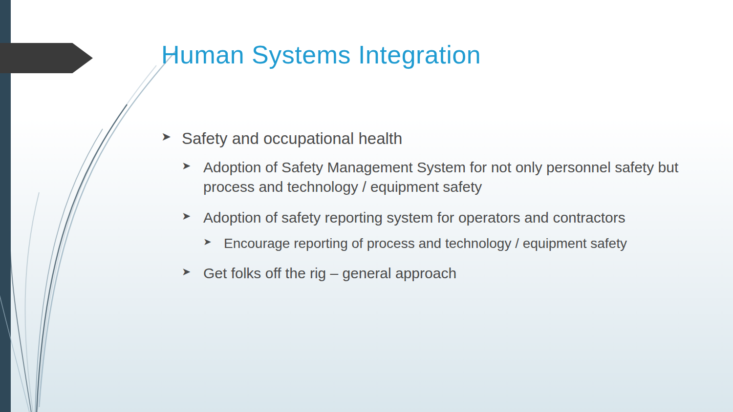Human Systems Integration
Safety and occupational health
Adoption of Safety Management System for not only personnel safety but process and technology / equipment safety
Adoption of safety reporting system for operators and contractors
Encourage reporting of process and technology / equipment safety
Get folks off the rig – general approach